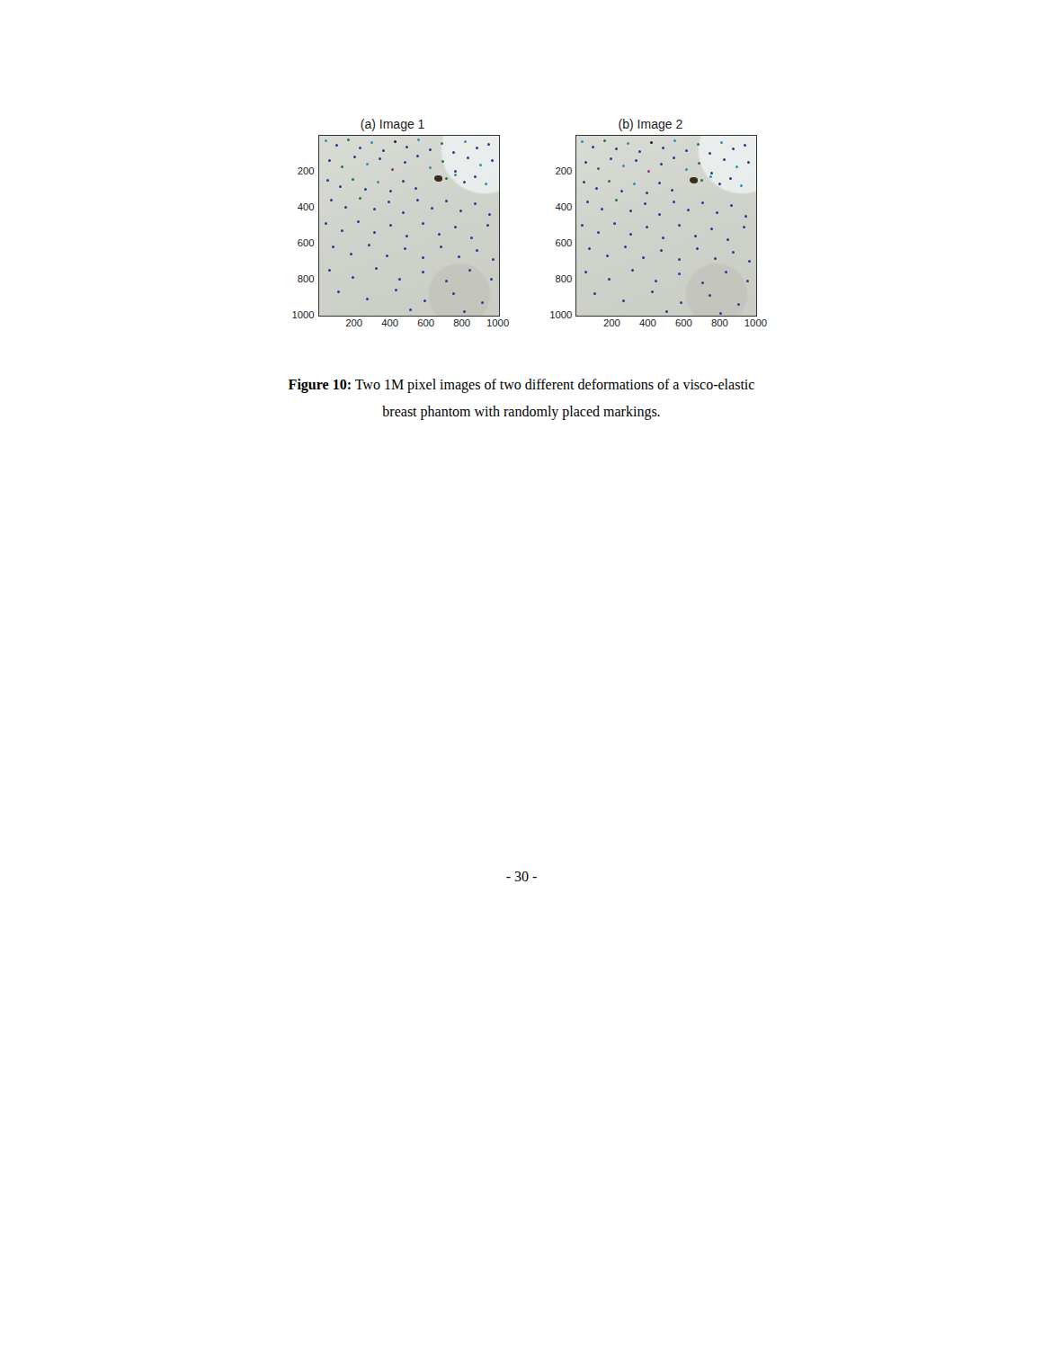(a) Image 1
200 400 600 800 1000
200 400 600 800 1000
(b) Image 2
200 400 600 800 1000
200 400 600 800 1000
Figure 10: Two 1M pixel images of two different deformations of a visco-elastic breast phantom with randomly placed markings.
- 30 -